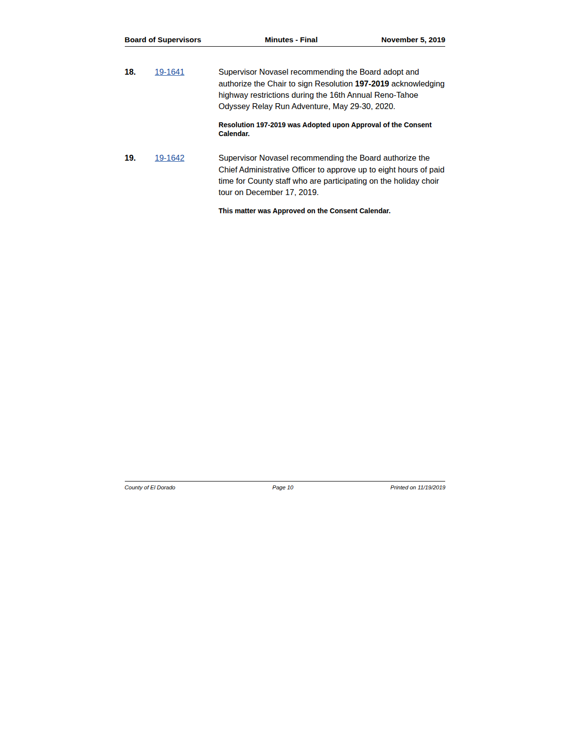Board of Supervisors
Minutes - Final
November 5, 2019
18.
19-1641
Supervisor Novasel recommending the Board adopt and authorize the Chair to sign Resolution 197-2019 acknowledging highway restrictions during the 16th Annual Reno-Tahoe Odyssey Relay Run Adventure, May 29-30, 2020.
Resolution 197-2019 was Adopted upon Approval of the Consent Calendar.
19.
19-1642
Supervisor Novasel recommending the Board authorize the Chief Administrative Officer to approve up to eight hours of paid time for County staff who are participating on the holiday choir tour on December 17, 2019.
This matter was Approved on the Consent Calendar.
County of El Dorado
Page 10
Printed on 11/19/2019